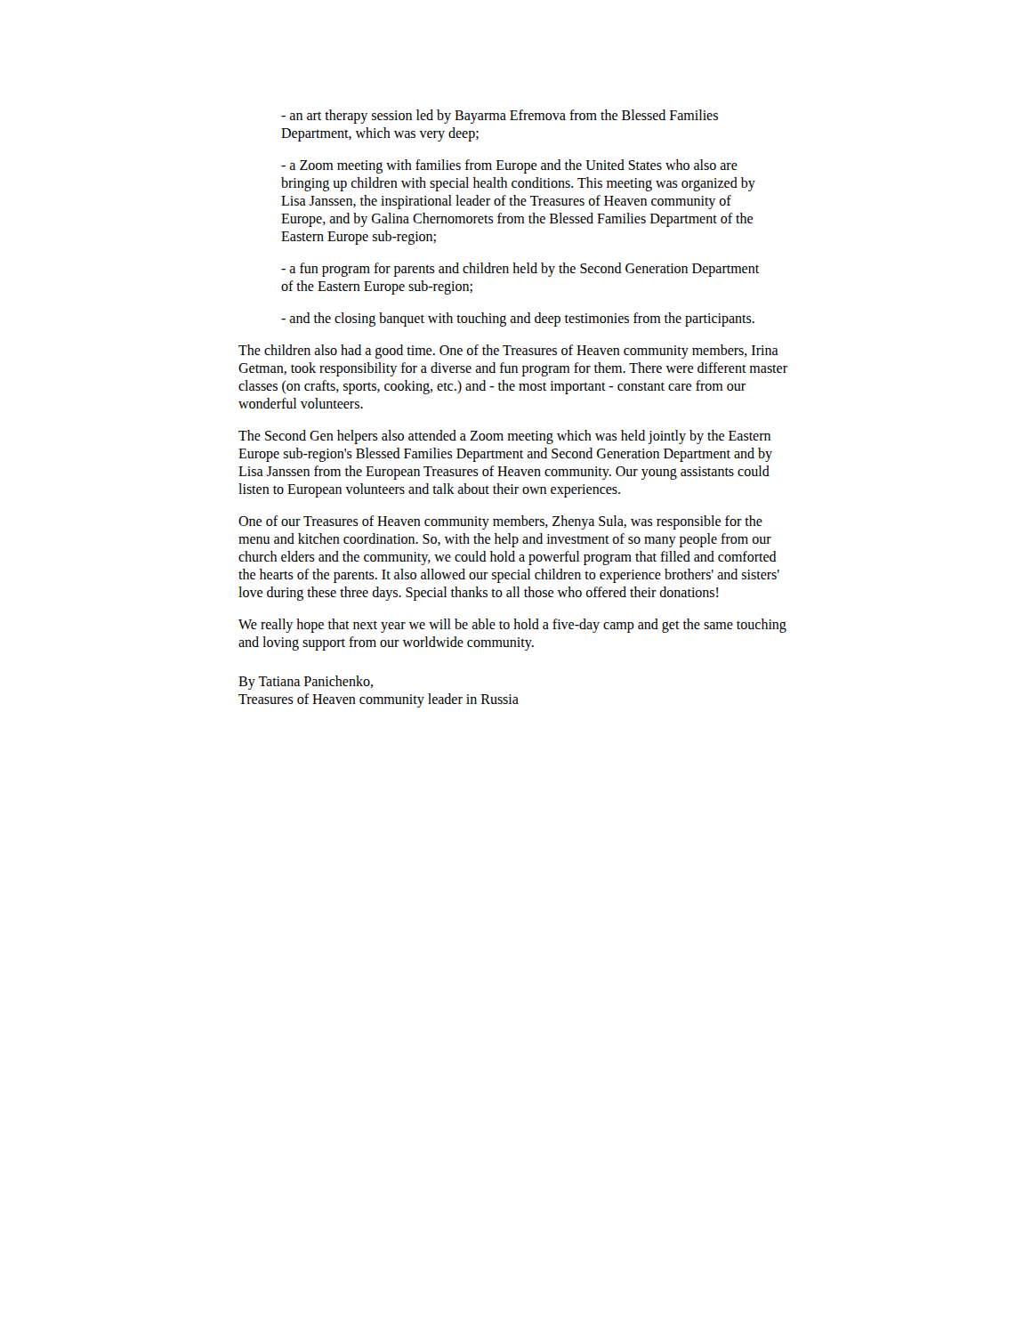- an art therapy session led by Bayarma Efremova from the Blessed Families Department, which was very deep;
- a Zoom meeting with families from Europe and the United States who also are bringing up children with special health conditions. This meeting was organized by Lisa Janssen, the inspirational leader of the Treasures of Heaven community of Europe, and by Galina Chernomorets from the Blessed Families Department of the Eastern Europe sub-region;
- a fun program for parents and children held by the Second Generation Department of the Eastern Europe sub-region;
- and the closing banquet with touching and deep testimonies from the participants.
The children also had a good time. One of the Treasures of Heaven community members, Irina Getman, took responsibility for a diverse and fun program for them. There were different master classes (on crafts, sports, cooking, etc.) and - the most important - constant care from our wonderful volunteers.
The Second Gen helpers also attended a Zoom meeting which was held jointly by the Eastern Europe sub-region's Blessed Families Department and Second Generation Department and by Lisa Janssen from the European Treasures of Heaven community. Our young assistants could listen to European volunteers and talk about their own experiences.
One of our Treasures of Heaven community members, Zhenya Sula, was responsible for the menu and kitchen coordination. So, with the help and investment of so many people from our church elders and the community, we could hold a powerful program that filled and comforted the hearts of the parents. It also allowed our special children to experience brothers' and sisters' love during these three days. Special thanks to all those who offered their donations!
We really hope that next year we will be able to hold a five-day camp and get the same touching and loving support from our worldwide community.
By Tatiana Panichenko,
Treasures of Heaven community leader in Russia